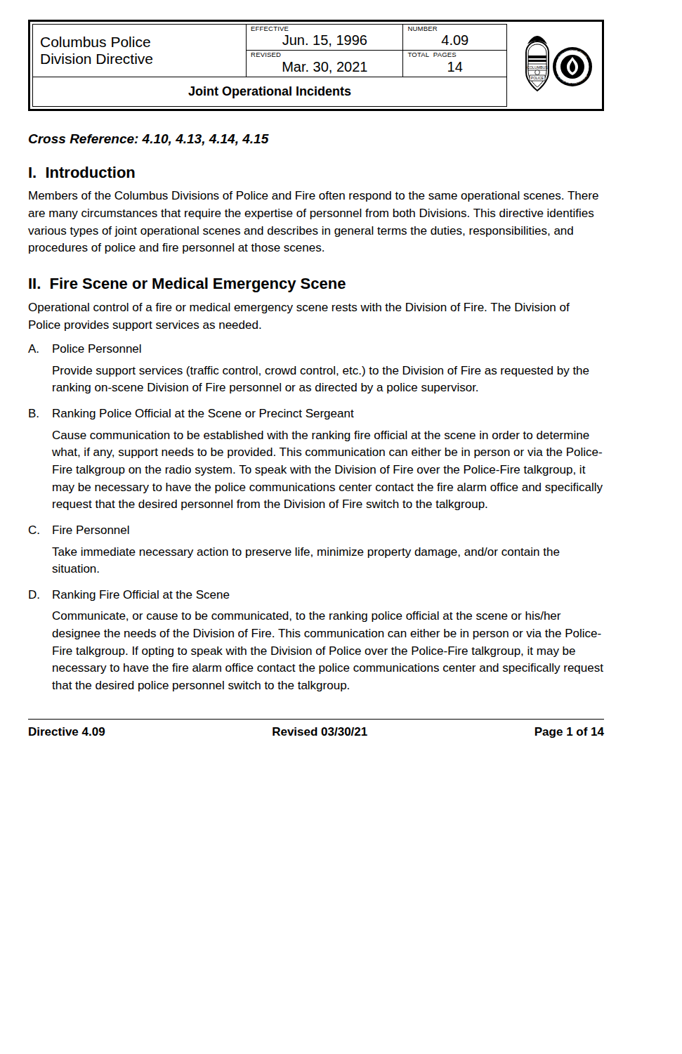Columbus Police
Division Directive
Effective
Jun. 15, 1996
Revised
Mar. 30, 2021
Number
4.09
Total Pages
14
Joint Operational Incidents
COLUMBUS POLICE COLUMBUS OHIO DIVISION OF FIRE
Cross Reference: 4.10, 4.13, 4.14, 4.15
I. Introduction
Members of the Columbus Divisions of Police and Fire often respond to the same operational scenes. There are many circumstances that require the expertise of personnel from both Divisions. This directive identifies various types of joint operational scenes and describes in general terms the duties, responsibilities, and procedures of police and fire personnel at those scenes.
II. Fire Scene or Medical Emergency Scene
Operational control of a fire or medical emergency scene rests with the Division of Fire. The Division of Police provides support services as needed.
A.
Police Personnel
Provide support services (traffic control, crowd control, etc.) to the Division of Fire as requested by the ranking on-scene Division of Fire personnel or as directed by a police supervisor.
B.
Ranking Police Official at the Scene or Precinct Sergeant
Cause communication to be established with the ranking fire official at the scene in order to determine what, if any, support needs to be provided. This communication can either be in person or via the Police-Fire talkgroup on the radio system. To speak with the Division of Fire over the Police-Fire talkgroup, it may be necessary to have the police communications center contact the fire alarm office and specifically request that the desired personnel from the Division of Fire switch to the talkgroup.
C.
Fire Personnel
Take immediate necessary action to preserve life, minimize property damage, and/or contain the situation.
D.
Ranking Fire Official at the Scene
Communicate, or cause to be communicated, to the ranking police official at the scene or his/her designee the needs of the Division of Fire. This communication can either be in person or via the Police-Fire talkgroup. If opting to speak with the Division of Police over the Police-Fire talkgroup, it may be necessary to have the fire alarm office contact the police communications center and specifically request that the desired police personnel switch to the talkgroup.
Directive 4.09 Revised 03/30/21 Page 1 of 14